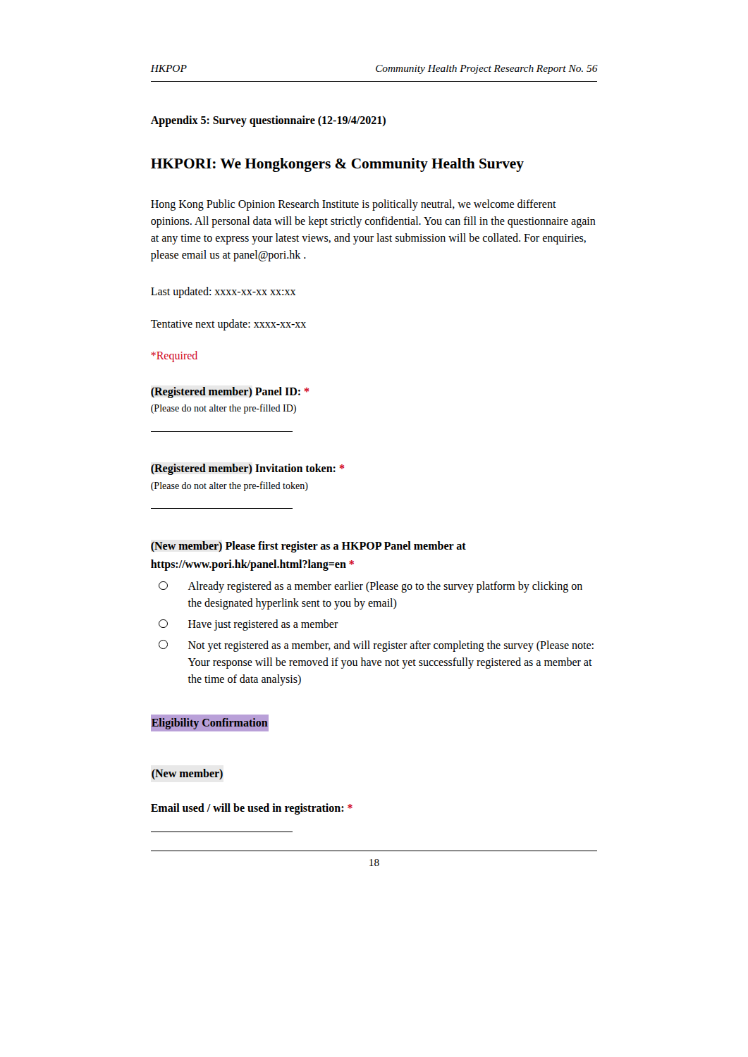HKPOP Community Health Project Research Report No. 56
Appendix 5: Survey questionnaire (12-19/4/2021)
HKPORI: We Hongkongers & Community Health Survey
Hong Kong Public Opinion Research Institute is politically neutral, we welcome different opinions. All personal data will be kept strictly confidential. You can fill in the questionnaire again at any time to express your latest views, and your last submission will be collated. For enquiries, please email us at panel@pori.hk .
Last updated: xxxx-xx-xx xx:xx
Tentative next update: xxxx-xx-xx
*Required
(Registered member) Panel ID: *
(Please do not alter the pre-filled ID)
(Registered member) Invitation token: *
(Please do not alter the pre-filled token)
(New member) Please first register as a HKPOP Panel member at
https://www.pori.hk/panel.html?lang=en *
Already registered as a member earlier (Please go to the survey platform by clicking on the designated hyperlink sent to you by email)
Have just registered as a member
Not yet registered as a member, and will register after completing the survey (Please note: Your response will be removed if you have not yet successfully registered as a member at the time of data analysis)
Eligibility Confirmation
(New member)
Email used / will be used in registration: *
18